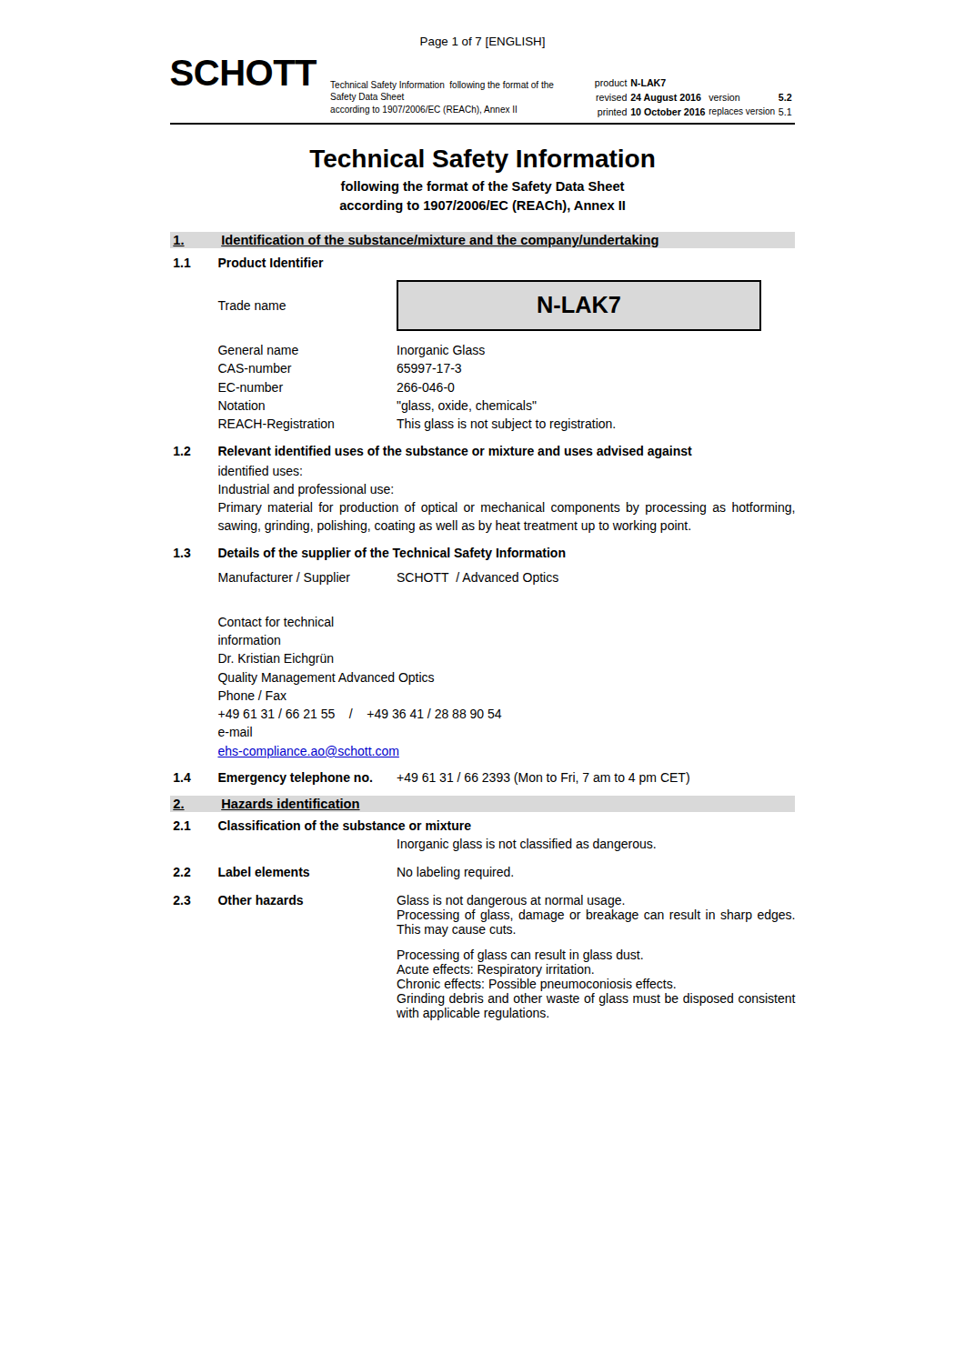Page 1 of 7 [ENGLISH]
SCHOTT
Technical Safety Information following the format of the Safety Data Sheet
according to 1907/2006/EC (REACh), Annex II
| product | N-LAK7 | | |
| revised | 24 August 2016 | version | 5.2 |
| printed | 10 October 2016 | replaces version | 5.1 |
Technical Safety Information
following the format of the Safety Data Sheet
according to 1907/2006/EC (REACh), Annex II
1. Identification of the substance/mixture and the company/undertaking
1.1
Product Identifier
Trade name
N-LAK7
General name
Inorganic Glass
CAS-number
65997-17-3
EC-number
266-046-0
Notation
"glass, oxide, chemicals"
REACH-Registration
This glass is not subject to registration.
1.2
Relevant identified uses of the substance or mixture and uses advised against
identified uses:
Industrial and professional use:
Primary material for production of optical or mechanical components by processing as hotforming, sawing, grinding, polishing, coating as well as by heat treatment up to working point.
1.3
Details of the supplier of the Technical Safety Information
Manufacturer / Supplier
SCHOTT / Advanced Optics
Contact for technical information
Dr. Kristian Eichgrün
Quality Management Advanced Optics
Phone / Fax
+49 61 31 / 66 21 55 / +49 36 41 / 28 88 90 54
e-mail
ehs-compliance.ao@schott.com
1.4
Emergency telephone no.
+49 61 31 / 66 2393 (Mon to Fri, 7 am to 4 pm CET)
2. Hazards identification
2.1
Classification of the substance or mixture
Inorganic glass is not classified as dangerous.
2.2
Label elements
No labeling required.
2.3
Other hazards
Glass is not dangerous at normal usage.
Processing of glass, damage or breakage can result in sharp edges. This may cause cuts.
Processing of glass can result in glass dust.
Acute effects: Respiratory irritation.
Chronic effects: Possible pneumoconiosis effects.
Grinding debris and other waste of glass must be disposed consistent with applicable regulations.